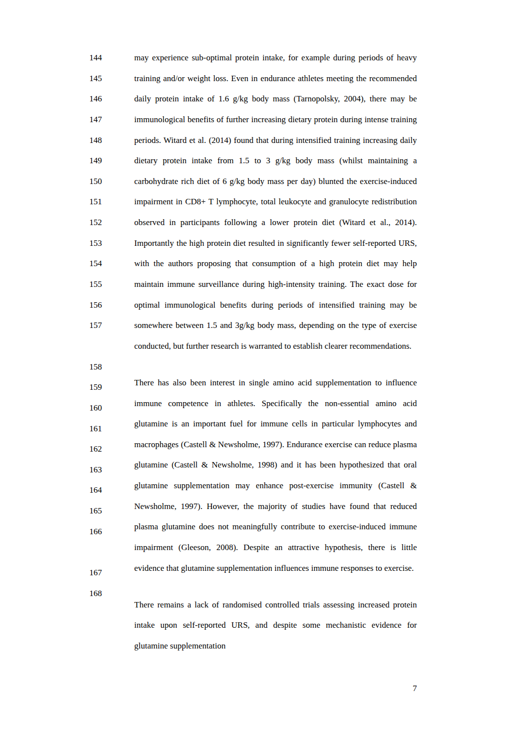144 145 146 147 148 149 150 151 152 153 154 155 156 157 158 159 160 161 162 163 164 165 166 167 168
may experience sub-optimal protein intake, for example during periods of heavy training and/or weight loss. Even in endurance athletes meeting the recommended daily protein intake of 1.6 g/kg body mass (Tarnopolsky, 2004), there may be immunological benefits of further increasing dietary protein during intense training periods. Witard et al. (2014) found that during intensified training increasing daily dietary protein intake from 1.5 to 3 g/kg body mass (whilst maintaining a carbohydrate rich diet of 6 g/kg body mass per day) blunted the exercise-induced impairment in CD8+ T lymphocyte, total leukocyte and granulocyte redistribution observed in participants following a lower protein diet (Witard et al., 2014). Importantly the high protein diet resulted in significantly fewer self-reported URS, with the authors proposing that consumption of a high protein diet may help maintain immune surveillance during high-intensity training. The exact dose for optimal immunological benefits during periods of intensified training may be somewhere between 1.5 and 3g/kg body mass, depending on the type of exercise conducted, but further research is warranted to establish clearer recommendations.
There has also been interest in single amino acid supplementation to influence immune competence in athletes. Specifically the non-essential amino acid glutamine is an important fuel for immune cells in particular lymphocytes and macrophages (Castell & Newsholme, 1997). Endurance exercise can reduce plasma glutamine (Castell & Newsholme, 1998) and it has been hypothesized that oral glutamine supplementation may enhance post-exercise immunity (Castell & Newsholme, 1997). However, the majority of studies have found that reduced plasma glutamine does not meaningfully contribute to exercise-induced immune impairment (Gleeson, 2008). Despite an attractive hypothesis, there is little evidence that glutamine supplementation influences immune responses to exercise.
There remains a lack of randomised controlled trials assessing increased protein intake upon self-reported URS, and despite some mechanistic evidence for glutamine supplementation
7